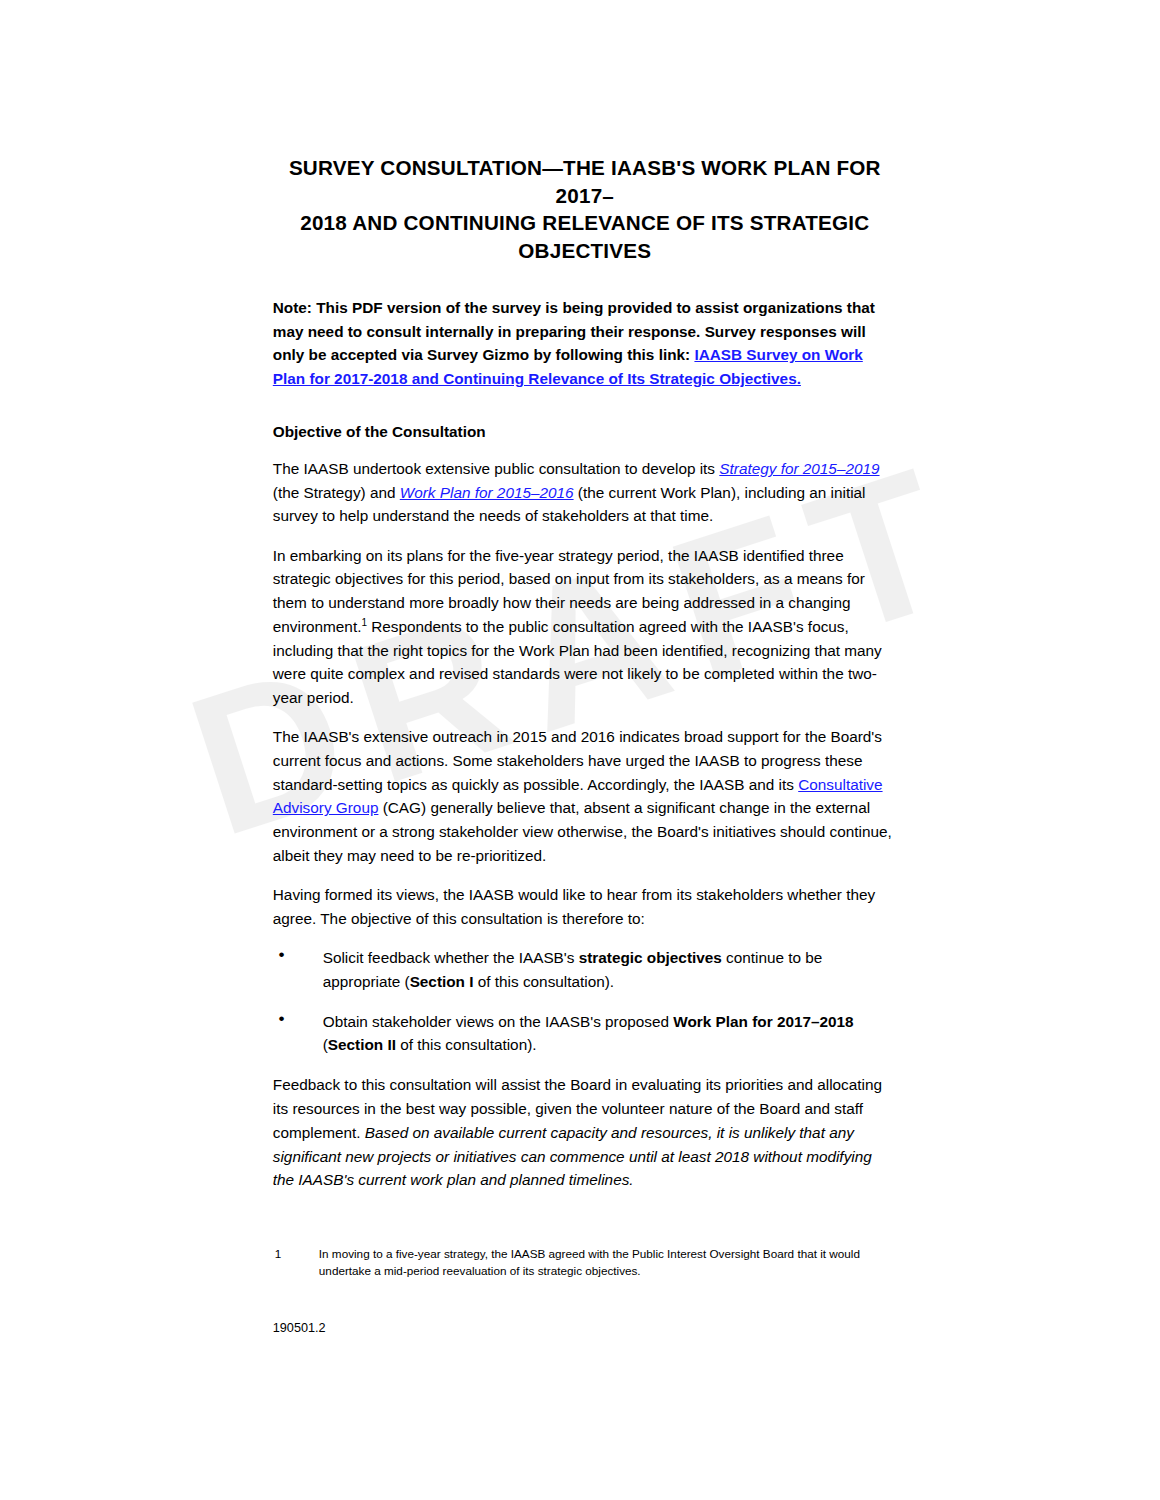DRAFT
SURVEY CONSULTATION—THE IAASB'S WORK PLAN FOR 2017–
2018 AND CONTINUING RELEVANCE OF ITS STRATEGIC
OBJECTIVES
Note: This PDF version of the survey is being provided to assist organizations that may need to consult internally in preparing their response. Survey responses will only be accepted via Survey Gizmo by following this link: IAASB Survey on Work Plan for 2017-2018 and Continuing Relevance of Its Strategic Objectives.
Objective of the Consultation
The IAASB undertook extensive public consultation to develop its Strategy for 2015–2019 (the Strategy) and Work Plan for 2015–2016 (the current Work Plan), including an initial survey to help understand the needs of stakeholders at that time.
In embarking on its plans for the five-year strategy period, the IAASB identified three strategic objectives for this period, based on input from its stakeholders, as a means for them to understand more broadly how their needs are being addressed in a changing environment.1 Respondents to the public consultation agreed with the IAASB's focus, including that the right topics for the Work Plan had been identified, recognizing that many were quite complex and revised standards were not likely to be completed within the two-year period.
The IAASB's extensive outreach in 2015 and 2016 indicates broad support for the Board's current focus and actions. Some stakeholders have urged the IAASB to progress these standard-setting topics as quickly as possible. Accordingly, the IAASB and its Consultative Advisory Group (CAG) generally believe that, absent a significant change in the external environment or a strong stakeholder view otherwise, the Board's initiatives should continue, albeit they may need to be re-prioritized.
Having formed its views, the IAASB would like to hear from its stakeholders whether they agree. The objective of this consultation is therefore to:
Solicit feedback whether the IAASB's strategic objectives continue to be appropriate (Section I of this consultation).
Obtain stakeholder views on the IAASB's proposed Work Plan for 2017–2018 (Section II of this consultation).
Feedback to this consultation will assist the Board in evaluating its priorities and allocating its resources in the best way possible, given the volunteer nature of the Board and staff complement. Based on available current capacity and resources, it is unlikely that any significant new projects or initiatives can commence until at least 2018 without modifying the IAASB's current work plan and planned timelines.
1
In moving to a five-year strategy, the IAASB agreed with the Public Interest Oversight Board that it would undertake a mid-period reevaluation of its strategic objectives.
190501.2